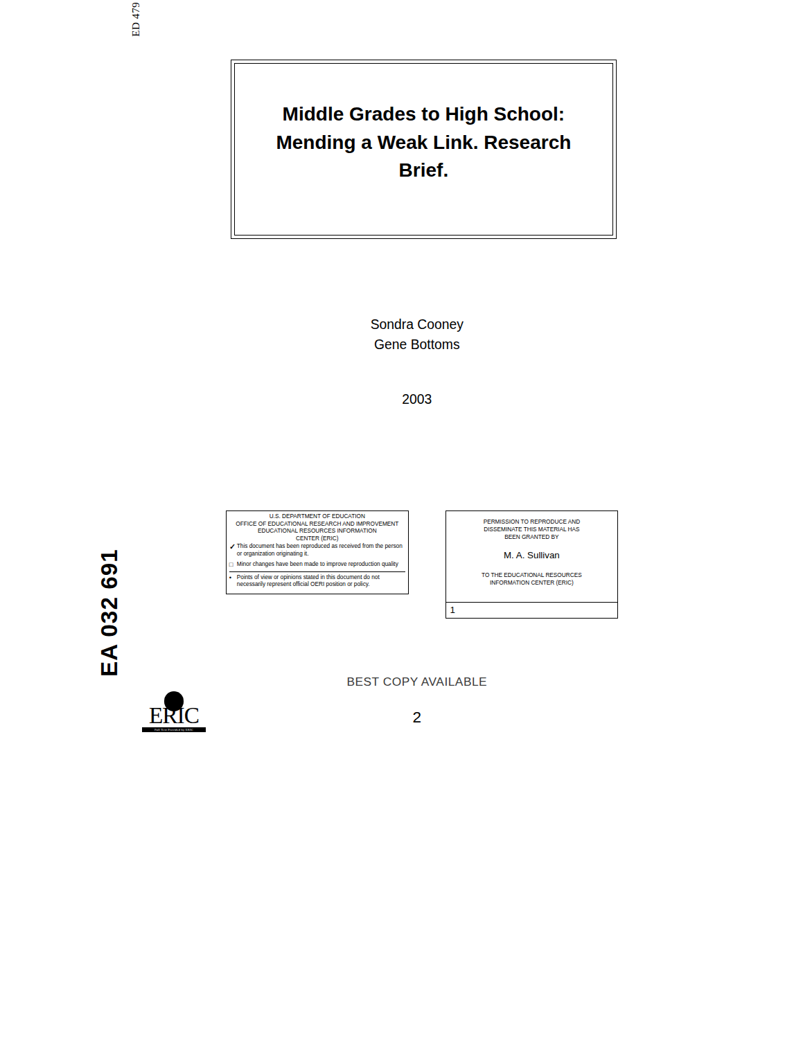ED 479 785
EA 032 691
Middle Grades to High School:
Mending a Weak Link. Research Brief.
Sondra Cooney
Gene Bottoms
2003
U.S. DEPARTMENT OF EDUCATION
Office of Educational Research and Improvement
EDUCATIONAL RESOURCES INFORMATION
CENTER (ERIC)
✓ This document has been reproduced as received from the person or organization originating it.
□ Minor changes have been made to improve reproduction quality
• Points of view or opinions stated in this document do not necessarily represent official OERI position or policy.
PERMISSION TO REPRODUCE AND
DISSEMINATE THIS MATERIAL HAS
BEEN GRANTED BY
M. A. Sullivan
TO THE EDUCATIONAL RESOURCES
INFORMATION CENTER (ERIC)
1
BEST COPY AVAILABLE
2
ERIC
Full Text Provided by ERIC